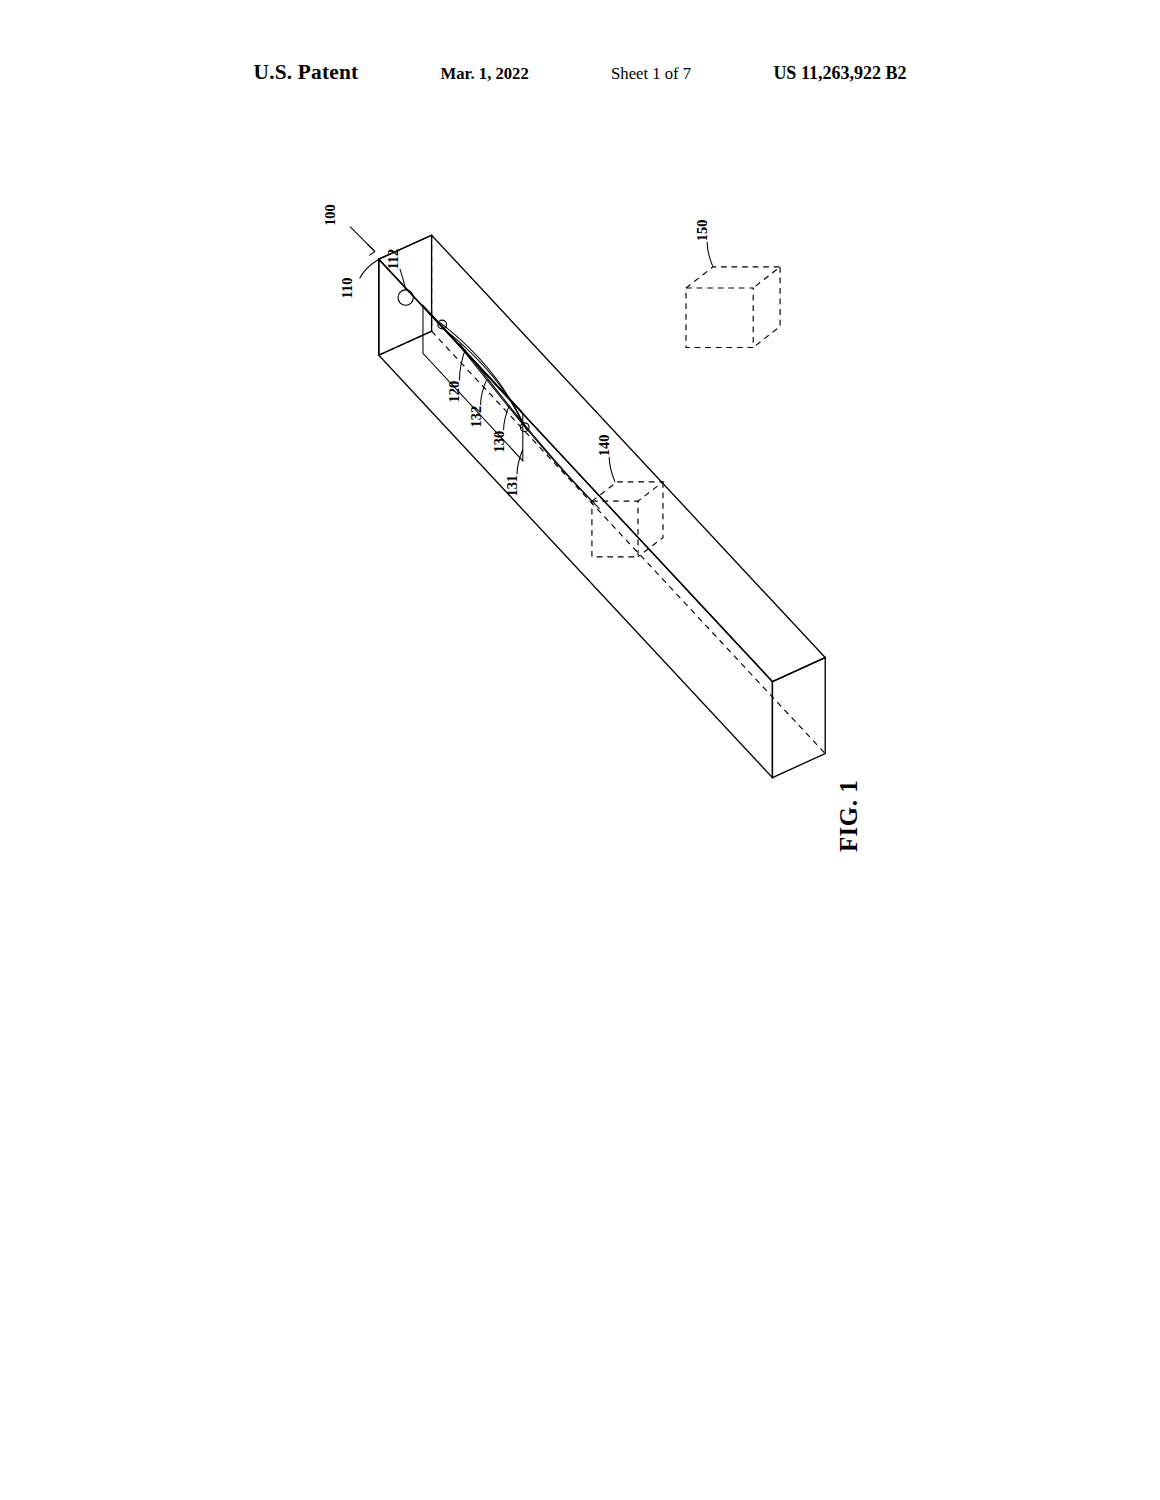U.S. Patent Mar. 1, 2022 Sheet 1 of 7 US 11,263,922 B2
FIG. 1 100 110 112 120 130 131 132 140 150